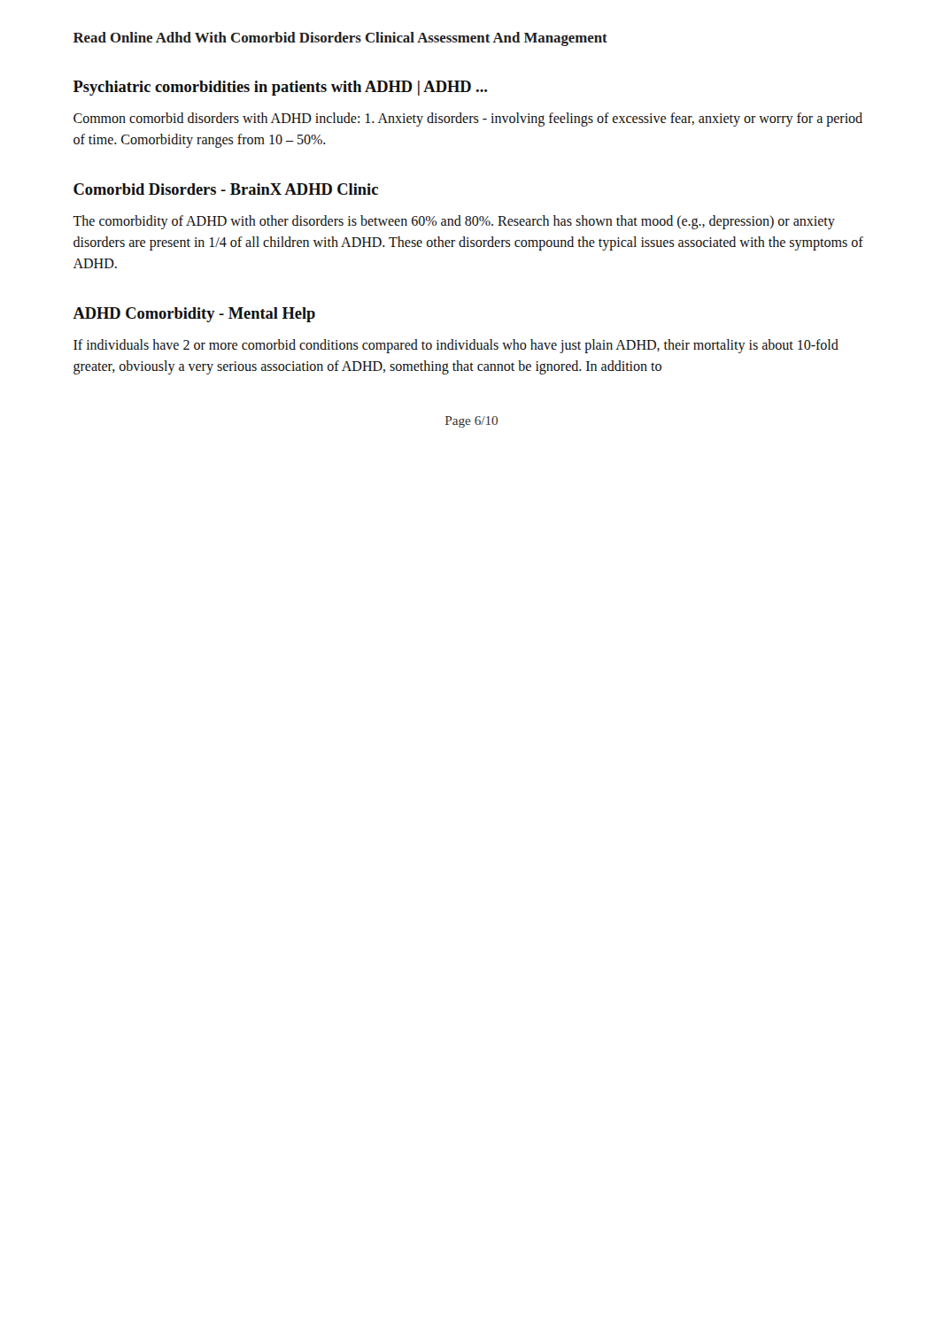Read Online Adhd With Comorbid Disorders Clinical Assessment And Management
Psychiatric comorbidities in patients with ADHD | ADHD ...
Common comorbid disorders with ADHD include: 1. Anxiety disorders - involving feelings of excessive fear, anxiety or worry for a period of time. Comorbidity ranges from 10 – 50%.
Comorbid Disorders - BrainX ADHD Clinic
The comorbidity of ADHD with other disorders is between 60% and 80%. Research has shown that mood (e.g., depression) or anxiety disorders are present in 1/4 of all children with ADHD. These other disorders compound the typical issues associated with the symptoms of ADHD.
ADHD Comorbidity - Mental Help
If individuals have 2 or more comorbid conditions compared to individuals who have just plain ADHD, their mortality is about 10-fold greater, obviously a very serious association of ADHD, something that cannot be ignored. In addition to
Page 6/10